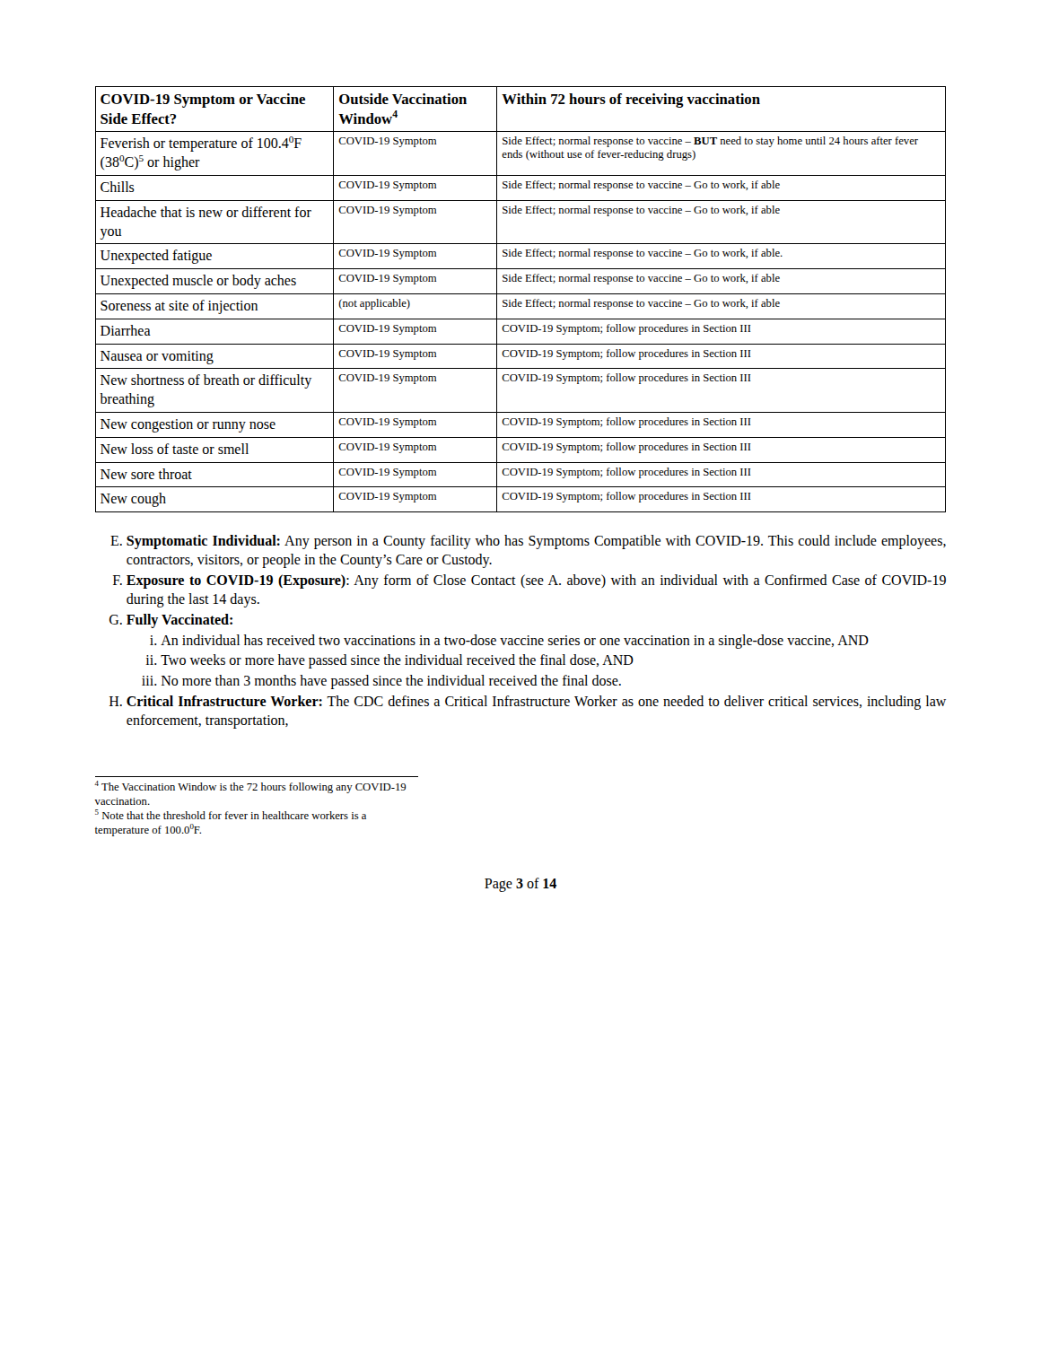| COVID-19 Symptom or Vaccine Side Effect? | Outside Vaccination Window 4 | Within 72 hours of receiving vaccination |
| --- | --- | --- |
| Feverish or temperature of 100.4 0 F (38 0 C) 5 or higher | COVID-19 Symptom | Side Effect; normal response to vaccine – BUT need to stay home until 24 hours after fever ends (without use of fever-reducing drugs) |
| Chills | COVID-19 Symptom | Side Effect; normal response to vaccine – Go to work, if able |
| Headache that is new or different for you | COVID-19 Symptom | Side Effect; normal response to vaccine – Go to work, if able |
| Unexpected fatigue | COVID-19 Symptom | Side Effect; normal response to vaccine – Go to work, if able. |
| Unexpected muscle or body aches | COVID-19 Symptom | Side Effect; normal response to vaccine – Go to work, if able |
| Soreness at site of injection | (not applicable) | Side Effect; normal response to vaccine – Go to work, if able |
| Diarrhea | COVID-19 Symptom | COVID-19 Symptom; follow procedures in Section III |
| Nausea or vomiting | COVID-19 Symptom | COVID-19 Symptom; follow procedures in Section III |
| New shortness of breath or difficulty breathing | COVID-19 Symptom | COVID-19 Symptom; follow procedures in Section III |
| New congestion or runny nose | COVID-19 Symptom | COVID-19 Symptom; follow procedures in Section III |
| New loss of taste or smell | COVID-19 Symptom | COVID-19 Symptom; follow procedures in Section III |
| New sore throat | COVID-19 Symptom | COVID-19 Symptom; follow procedures in Section III |
| New cough | COVID-19 Symptom | COVID-19 Symptom; follow procedures in Section III |
Symptomatic Individual: Any person in a County facility who has Symptoms Compatible with COVID-19. This could include employees, contractors, visitors, or people in the County’s Care or Custody.
Exposure to COVID-19 (Exposure): Any form of Close Contact (see A. above) with an individual with a Confirmed Case of COVID-19 during the last 14 days.
Fully Vaccinated:
An individual has received two vaccinations in a two-dose vaccine series or one vaccination in a single-dose vaccine, AND
Two weeks or more have passed since the individual received the final dose, AND
No more than 3 months have passed since the individual received the final dose.
Critical Infrastructure Worker: The CDC defines a Critical Infrastructure Worker as one needed to deliver critical services, including law enforcement, transportation,
4 The Vaccination Window is the 72 hours following any COVID-19 vaccination.
5 Note that the threshold for fever in healthcare workers is a temperature of 100.00F.
Page 3 of 14